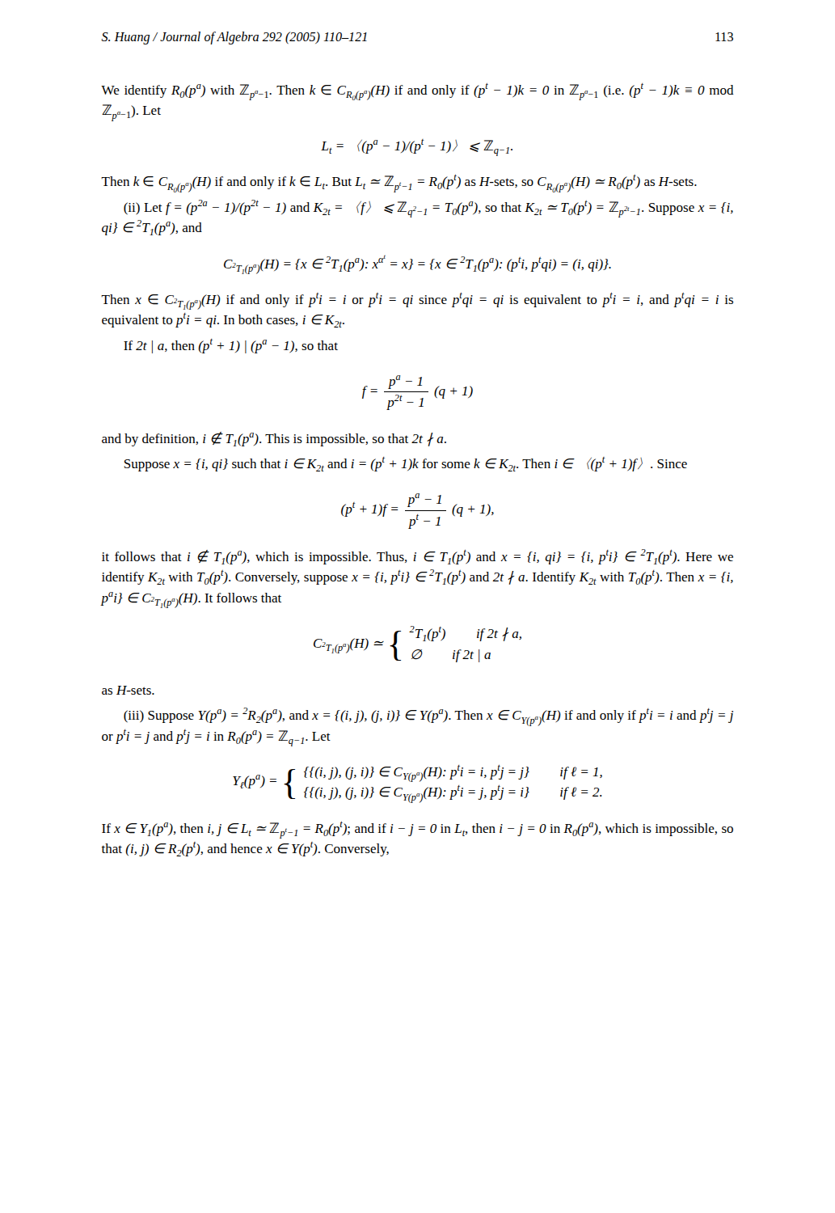S. Huang / Journal of Algebra 292 (2005) 110–121 113
We identify R0(pa) with ℤpa−1. Then k ∈ CR0(pa)(H) if and only if (pt − 1)k = 0 in ℤpa−1 (i.e. (pt − 1)k ≡ 0 mod ℤpa−1). Let
Lt = 〈(pa − 1)/(pt − 1)〉 ⩽ ℤq−1.
Then k ∈ CR0(pa)(H) if and only if k ∈ Lt. But Lt ≃ ℤpt−1 = R0(pt) as H-sets, so CR0(pa)(H) ≃ R0(pt) as H-sets.
(ii) Let f = (p2a − 1)/(p2t − 1) and K2t = 〈f〉 ⩽ ℤq2−1 = T0(pa), so that K2t ≃ T0(pt) = ℤp2t−1. Suppose x = {i, qi} ∈ 2T1(pa), and
C2T1(pa)(H) = {x ∈ 2T1(pa): xαt = x} = {x ∈ 2T1(pa): (pti, ptqi) = (i, qi)}.
Then x ∈ C2T1(pa)(H) if and only if pti = i or pti = qi since ptqi = qi is equivalent to pti = i, and ptqi = i is equivalent to pti = qi. In both cases, i ∈ K2t.
If 2t | a, then (pt + 1) | (pa − 1), so that
f = pa − 1 p2t − 1 (q + 1)
and by definition, i ∉ T1(pa). This is impossible, so that 2t ∤ a.
Suppose x = {i, qi} such that i ∈ K2t and i = (pt + 1)k for some k ∈ K2t. Then i ∈ 〈(pt + 1)f〉. Since
(pt + 1)f = pa − 1 pt − 1 (q + 1),
it follows that i ∉ T1(pa), which is impossible. Thus, i ∈ T1(pt) and x = {i, qi} = {i, pti} ∈ 2T1(pt). Here we identify K2t with T0(pt). Conversely, suppose x = {i, pti} ∈ 2T1(pt) and 2t ∤ a. Identify K2t with T0(pt). Then x = {i, pai} ∈ C2T1(pa)(H). It follows that
C2T1(pa)(H) ≃ { 2T1(pt) if 2t ∤ a, ∅if 2t | a
as H-sets.
(iii) Suppose Y(pa) = 2R2(pa), and x = {(i, j), (j, i)} ∈ Y(pa). Then x ∈ CY(pa)(H) if and only if pti = i and ptj = j or pti = j and ptj = i in R0(pa) = ℤq−1. Let
Yℓ(pa) = { {{(i, j), (j, i)} ∈ CY(pa)(H): pti = i, ptj = j}if ℓ = 1, {{(i, j), (j, i)} ∈ CY(pa)(H): pti = j, ptj = i}if ℓ = 2.
If x ∈ Y1(pa), then i, j ∈ Lt ≃ ℤpt−1 = R0(pt); and if i − j = 0 in Lt, then i − j = 0 in R0(pa), which is impossible, so that (i, j) ∈ R2(pt), and hence x ∈ Y(pt). Conversely,